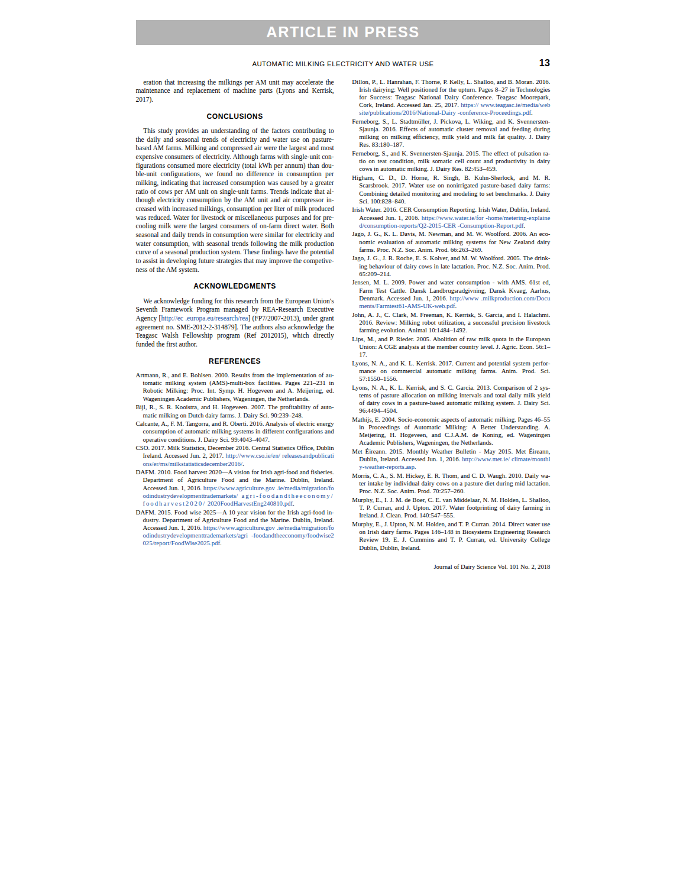ARTICLE IN PRESS
AUTOMATIC MILKING ELECTRICITY AND WATER USE 13
eration that increasing the milkings per AM unit may accelerate the maintenance and replacement of machine parts (Lyons and Kerrisk, 2017).
Conclusions
This study provides an understanding of the factors contributing to the daily and seasonal trends of electricity and water use on pasture-based AM farms. Milking and compressed air were the largest and most expensive consumers of electricity. Although farms with single-unit configurations consumed more electricity (total kWh per annum) than double-unit configurations, we found no difference in consumption per milking, indicating that increased consumption was caused by a greater ratio of cows per AM unit on single-unit farms. Trends indicate that although electricity consumption by the AM unit and air compressor increased with increased milkings, consumption per liter of milk produced was reduced. Water for livestock or miscellaneous purposes and for precooling milk were the largest consumers of on-farm direct water. Both seasonal and daily trends in consumption were similar for electricity and water consumption, with seasonal trends following the milk production curve of a seasonal production system. These findings have the potential to assist in developing future strategies that may improve the competiveness of the AM system.
Acknowledgments
We acknowledge funding for this research from the European Union′s Seventh Framework Program managed by REA-Research Executive Agency [http://ec .europa.eu/research/rea] (FP7/2007-2013), under grant agreement no. SME-2012-2-314879]. The authors also acknowledge the Teagasc Walsh Fellowship program (Ref 2012015), which directly funded the first author.
References
Artmann, R., and E. Bohlsen. 2000. Results from the implementation of automatic milking system (AMS)-multi-box facilities. Pages 221–231 in Robotic Milking: Proc. Int. Symp. H. Hogeveen and A. Meijering, ed. Wageningen Academic Publishers, Wageningen, the Netherlands.
Bijl, R., S. R. Kooistra, and H. Hogeveen. 2007. The profitability of automatic milking on Dutch dairy farms. J. Dairy Sci. 90:239–248.
Calcante, A., F. M. Tangorra, and R. Oberti. 2016. Analysis of electric energy consumption of automatic milking systems in different configurations and operative conditions. J. Dairy Sci. 99:4043–4047.
CSO. 2017. Milk Statistics, December 2016. Central Statistics Office, Dublin Ireland. Accessed Jun. 2, 2017. http://www.cso.ie/en/ releasesandpublications/er/ms/milkstatisticsdecember2016/.
DAFM. 2010. Food harvest 2020—A vision for Irish agri-food and fisheries. Department of Agriculture Food and the Marine. Dublin, Ireland. Accessed Jun. 1, 2016. https://www.agriculture.gov .ie/media/migration/foodindustrydevelopmenttrademarkets/ agri-foodandtheeconomy/foodharvest2020/ 2020FoodHarvestEng240810.pdf.
DAFM. 2015. Food wise 2025—A 10 year vision for the Irish agri-food industry. Department of Agriculture Food and the Marine. Dublin, Ireland. Accessed Jun. 1, 2016. https://www.agriculture.gov .ie/media/migration/foodindustrydevelopmenttrademarkets/agri -foodandtheeconomy/foodwise2025/report/FoodWise2025.pdf.
Dillon, P., L. Hanrahan, F. Thorne, P. Kelly, L. Shalloo, and B. Moran. 2016. Irish dairying: Well positioned for the upturn. Pages 8–27 in Technologies for Success: Teagasc National Dairy Conference. Teagasc Moorepark, Cork, Ireland. Accessed Jan. 25, 2017. https:// www.teagasc.ie/media/website/publications/2016/National-Dairy -conference-Proceedings.pdf.
Ferneborg, S., L. Stadtmüller, J. Pickova, L. Wiking, and K. Svennersten-Sjaunja. 2016. Effects of automatic cluster removal and feeding during milking on milking efficiency, milk yield and milk fat quality. J. Dairy Res. 83:180–187.
Ferneborg, S., and K. Svennersten-Sjaunja. 2015. The effect of pulsation ratio on teat condition, milk somatic cell count and productivity in dairy cows in automatic milking. J. Dairy Res. 82:453–459.
Higham, C. D., D. Horne, R. Singh, B. Kuhn-Sherlock, and M. R. Scarsbrook. 2017. Water use on nonirrigated pasture-based dairy farms: Combining detailed monitoring and modeling to set benchmarks. J. Dairy Sci. 100:828–840.
Irish Water. 2016. CER Consumption Reporting. Irish Water, Dublin, Ireland. Accessed Jun. 1, 2016. https://www.water.ie/for -home/metering-explained/consumption-reports/Q2-2015-CER -Consumption-Report.pdf.
Jago, J. G., K. L. Davis, M. Newman, and M. W. Woolford. 2006. An economic evaluation of automatic milking systems for New Zealand dairy farms. Proc. N.Z. Soc. Anim. Prod. 66:263–269.
Jago, J. G., J. R. Roche, E. S. Kolver, and M. W. Woolford. 2005. The drinking behaviour of dairy cows in late lactation. Proc. N.Z. Soc. Anim. Prod. 65:209–214.
Jensen, M. L. 2009. Power and water consumption - with AMS. 61st ed, Farm Test Cattle. Dansk Landbrugsradgivning, Dansk Kvaeg, Aarhus, Denmark. Accessed Jun. 1, 2016. http://www .milkproduction.com/Documents/Farmtest61-AMS-UK-web.pdf.
John, A. J., C. Clark, M. Freeman, K. Kerrisk, S. Garcia, and I. Halachmi. 2016. Review: Milking robot utilization, a successful precision livestock farming evolution. Animal 10:1484–1492.
Lips, M., and P. Rieder. 2005. Abolition of raw milk quota in the European Union: A CGE analysis at the member country level. J. Agric. Econ. 56:1–17.
Lyons, N. A., and K. L. Kerrisk. 2017. Current and potential system performance on commercial automatic milking farms. Anim. Prod. Sci. 57:1550–1556.
Lyons, N. A., K. L. Kerrisk, and S. C. Garcia. 2013. Comparison of 2 systems of pasture allocation on milking intervals and total daily milk yield of dairy cows in a pasture-based automatic milking system. J. Dairy Sci. 96:4494–4504.
Mathijs, E. 2004. Socio-economic aspects of automatic milking. Pages 46–55 in Proceedings of Automatic Milking: A Better Understanding. A. Meijering, H. Hogeveen, and C.J.A.M. de Koning, ed. Wageningen Academic Publishers, Wageningen, the Netherlands.
Met Éireann. 2015. Monthly Weather Bulletin - May 2015. Met Éireann, Dublin, Ireland. Accessed Jun. 1, 2016. http://www.met.ie/ climate/monthly-weather-reports.asp.
Morris, C. A., S. M. Hickey, E. R. Thom, and C. D. Waugh. 2010. Daily water intake by individual dairy cows on a pasture diet during mid lactation. Proc. N.Z. Soc. Anim. Prod. 70:257–260.
Murphy, E., I. J. M. de Boer, C. E. van Middelaar, N. M. Holden, L. Shalloo, T. P. Curran, and J. Upton. 2017. Water footprinting of dairy farming in Ireland. J. Clean. Prod. 140:547–555.
Murphy, E., J. Upton, N. M. Holden, and T. P. Curran. 2014. Direct water use on Irish dairy farms. Pages 146–148 in Biosystems Engineering Research Review 19. E. J. Cummins and T. P. Curran, ed. University College Dublin, Dublin, Ireland.
Journal of Dairy Science Vol. 101 No. 2, 2018